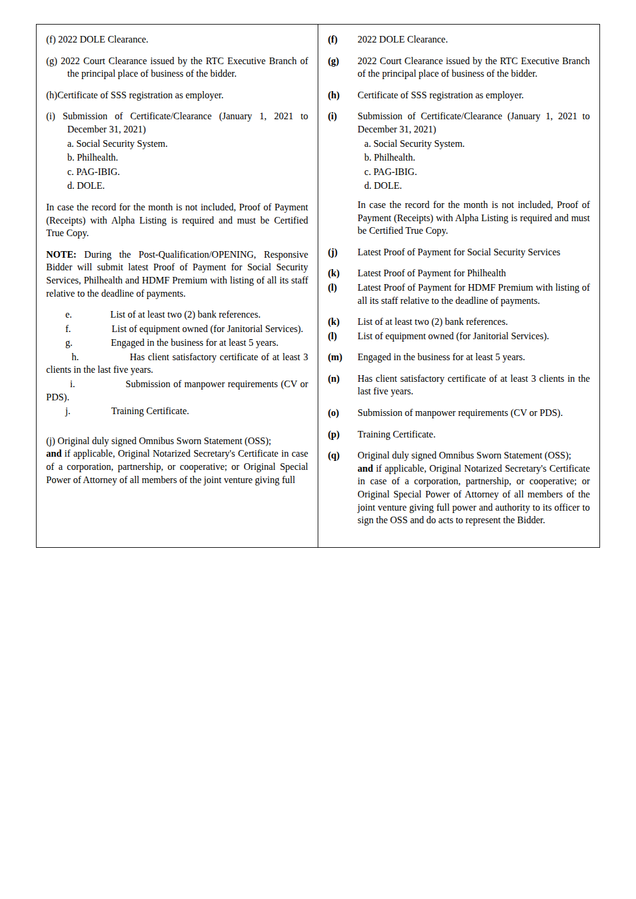| (f) 2022 DOLE Clearance. (g) 2022 Court Clearance issued by the RTC Executive Branch of the principal place of business of the bidder. (h)Certificate of SSS registration as employer. (i) Submission of Certificate/Clearance (January 1, 2021 to December 31, 2021) a. Social Security System. b. Philhealth. c. PAG-IBIG. d. DOLE. In case the record for the month is not included, Proof of Payment (Receipts) with Alpha Listing is required and must be Certified True Copy. NOTE: During the Post-Qualification/OPENING, Responsive Bidder will submit latest Proof of Payment for Social Security Services, Philhealth and HDMF Premium with listing of all its staff relative to the deadline of payments. e. List of at least two (2) bank references. f. List of equipment owned (for Janitorial Services). g. Engaged in the business for at least 5 years. h. Has client satisfactory certificate of at least 3 clients in the last five years. i. Submission of manpower requirements (CV or PDS). j. Training Certificate. (j) Original duly signed Omnibus Sworn Statement (OSS); and if applicable, Original Notarized Secretary's Certificate in case of a corporation, partnership, or cooperative; or Original Special Power of Attorney of all members of the joint venture giving full | (f) 2022 DOLE Clearance. (g) 2022 Court Clearance issued by the RTC Executive Branch of the principal place of business of the bidder. (h) Certificate of SSS registration as employer. (i) Submission of Certificate/Clearance (January 1, 2021 to December 31, 2021) a. Social Security System. b. Philhealth. c. PAG-IBIG. d. DOLE. In case the record for the month is not included, Proof of Payment (Receipts) with Alpha Listing is required and must be Certified True Copy. (j) Latest Proof of Payment for Social Security Services (k) Latest Proof of Payment for Philhealth (l) Latest Proof of Payment for HDMF Premium with listing of all its staff relative to the deadline of payments. (k) List of at least two (2) bank references. (l) List of equipment owned (for Janitorial Services). (m) Engaged in the business for at least 5 years. (n) Has client satisfactory certificate of at least 3 clients in the last five years. (o) Submission of manpower requirements (CV or PDS). (p) Training Certificate. (q) Original duly signed Omnibus Sworn Statement (OSS); and if applicable, Original Notarized Secretary's Certificate in case of a corporation, partnership, or cooperative; or Original Special Power of Attorney of all members of the joint venture giving full power and authority to its officer to sign the OSS and do acts to represent the Bidder. |